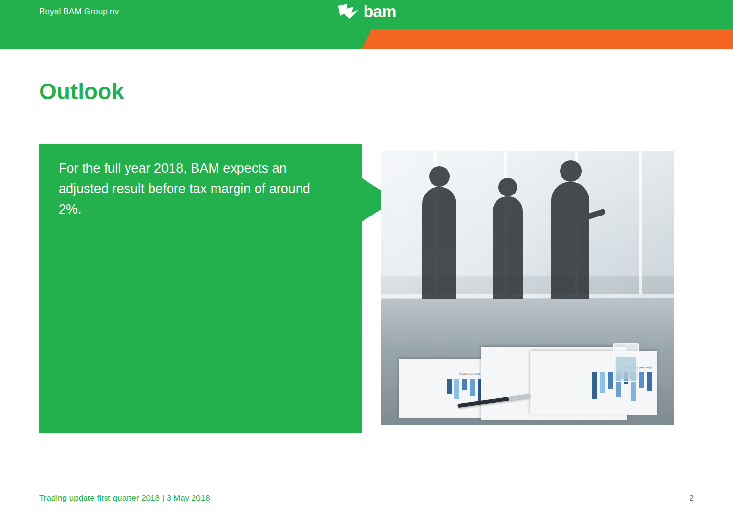Royal BAM Group nv
bam
Outlook
For the full year 2018, BAM expects an adjusted result before tax margin of around 2%.
Data and expenses of survey
Business activity of company and subdivisions
Quarterly indicators
Trading update first quarter 2018 | 3 May 2018
2